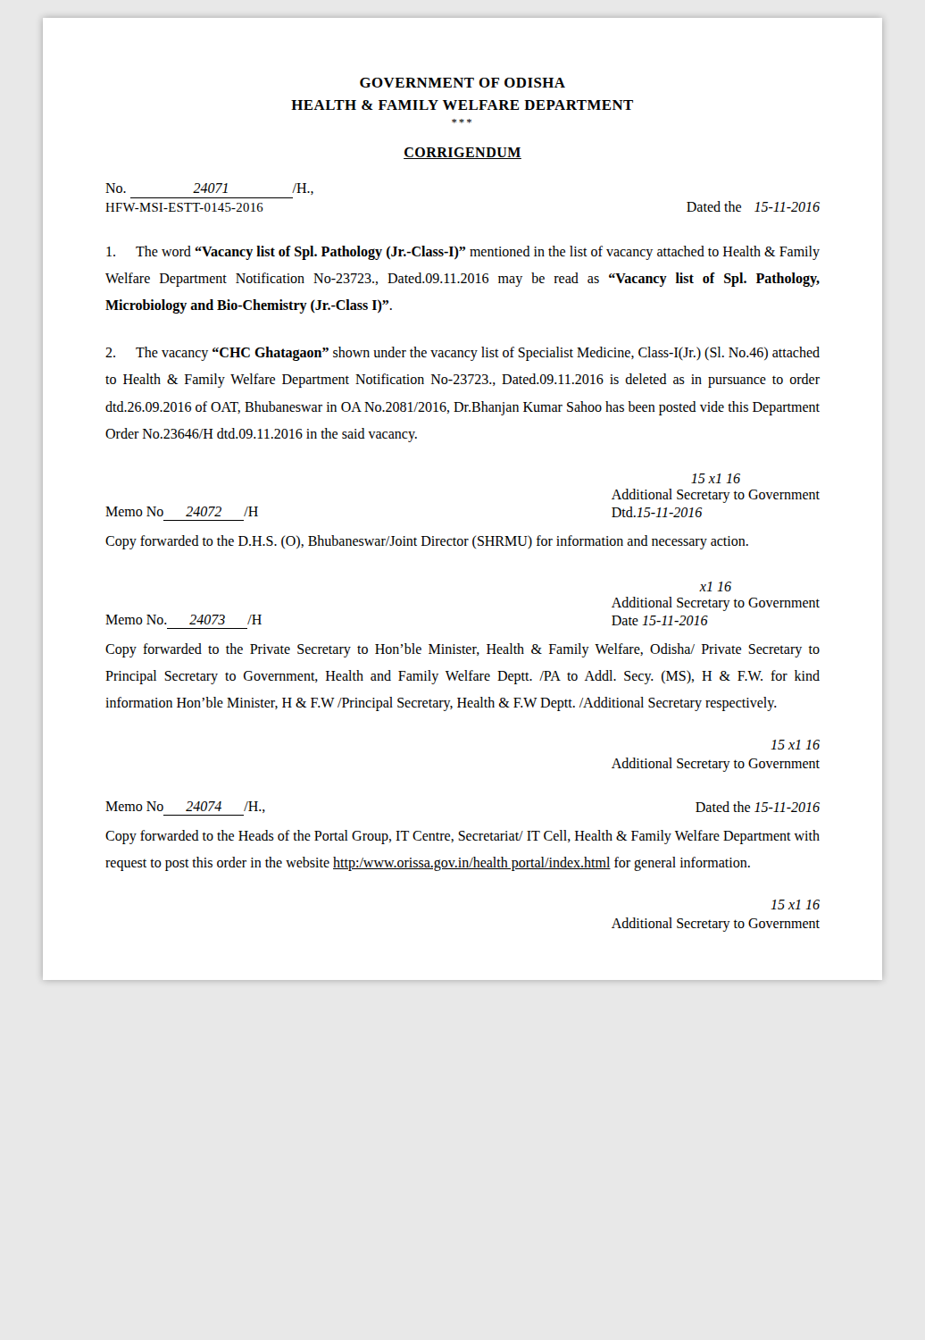GOVERNMENT OF ODISHA
HEALTH & FAMILY WELFARE DEPARTMENT
***
CORRIGENDUM
No. 24071 /H.,
HFW-MSI-ESTT-0145-2016
Dated the 15-11-2016
1. The word “Vacancy list of Spl. Pathology (Jr.-Class-I)” mentioned in the list of vacancy attached to Health & Family Welfare Department Notification No-23723., Dated.09.11.2016 may be read as “Vacancy list of Spl. Pathology, Microbiology and Bio-Chemistry (Jr.-Class I)”.
2. The vacancy “CHC Ghatagaon” shown under the vacancy list of Specialist Medicine, Class-I(Jr.) (Sl. No.46) attached to Health & Family Welfare Department Notification No-23723., Dated.09.11.2016 is deleted as in pursuance to order dtd.26.09.2016 of OAT, Bhubaneswar in OA No.2081/2016, Dr.Bhanjan Kumar Sahoo has been posted vide this Department Order No.23646/H dtd.09.11.2016 in the said vacancy.
Memo No24072/H
15 x1 16
Additional Secretary to Government
Dtd.15-11-2016
Copy forwarded to the D.H.S. (O), Bhubaneswar/Joint Director (SHRMU) for information and necessary action.
Memo No.24073/H
x1 16
Additional Secretary to Government
Date 15-11-2016
Copy forwarded to the Private Secretary to Hon’ble Minister, Health & Family Welfare, Odisha/ Private Secretary to Principal Secretary to Government, Health and Family Welfare Deptt. /PA to Addl. Secy. (MS), H & F.W. for kind information Hon’ble Minister, H & F.W /Principal Secretary, Health & F.W Deptt. /Additional Secretary respectively.
15 x1 16 Additional Secretary to Government
Memo No24074/H.,
Dated the 15-11-2016
Copy forwarded to the Heads of the Portal Group, IT Centre, Secretariat/ IT Cell, Health & Family Welfare Department with request to post this order in the website http:/www.orissa.gov.in/health portal/index.html for general information.
15 x1 16 Additional Secretary to Government